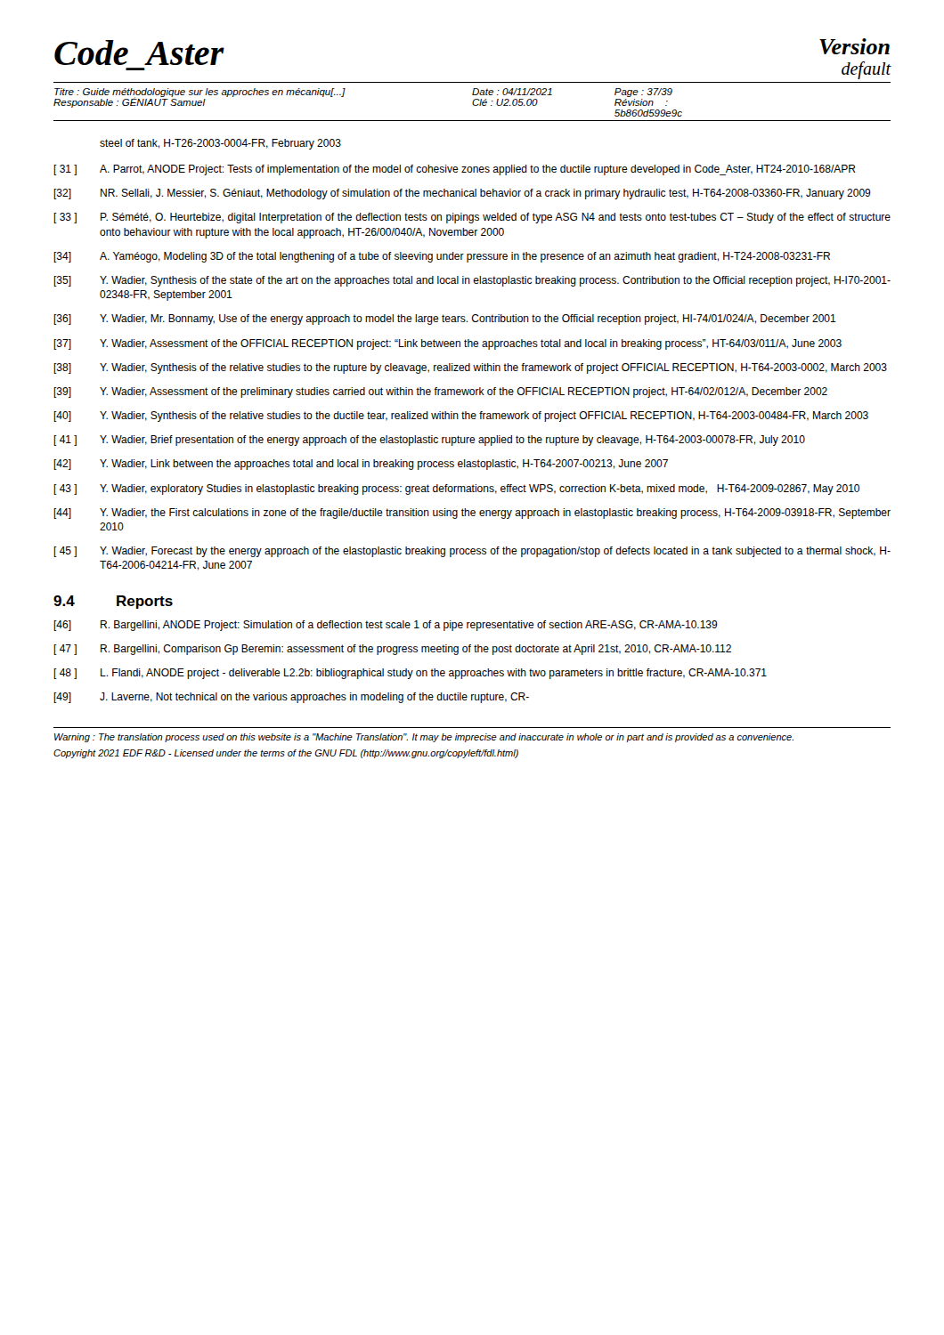Code_Aster
Version
default
| Titre : Guide méthodologique sur les approches en mécaniqu[...] | Date : 04/11/2021 | Page : 37/39 | |
| Responsable : GÉNIAUT Samuel | Clé : U2.05.00 | Révision : | |
| | | 5b860d599e9c | |
steel of tank, H-T26-2003-0004-FR, February 2003
[ 31 ] A. Parrot, ANODE Project: Tests of implementation of the model of cohesive zones applied to the ductile rupture developed in Code_Aster, HT24-2010-168/APR
[32] NR. Sellali, J. Messier, S. Géniaut, Methodology of simulation of the mechanical behavior of a crack in primary hydraulic test, H-T64-2008-03360-FR, January 2009
[ 33 ] P. Sémété, O. Heurtebize, digital Interpretation of the deflection tests on pipings welded of type ASG N4 and tests onto test-tubes CT – Study of the effect of structure onto behaviour with rupture with the local approach, HT-26/00/040/A, November 2000
[34] A. Yaméogo, Modeling 3D of the total lengthening of a tube of sleeving under pressure in the presence of an azimuth heat gradient, H-T24-2008-03231-FR
[35] Y. Wadier, Synthesis of the state of the art on the approaches total and local in elastoplastic breaking process. Contribution to the Official reception project, H-I70-2001-02348-FR, September 2001
[36] Y. Wadier, Mr. Bonnamy, Use of the energy approach to model the large tears. Contribution to the Official reception project, HI-74/01/024/A, December 2001
[37] Y. Wadier, Assessment of the OFFICIAL RECEPTION project: “Link between the approaches total and local in breaking process”, HT-64/03/011/A, June 2003
[38] Y. Wadier, Synthesis of the relative studies to the rupture by cleavage, realized within the framework of project OFFICIAL RECEPTION, H-T64-2003-0002, March 2003
[39] Y. Wadier, Assessment of the preliminary studies carried out within the framework of the OFFICIAL RECEPTION project, HT-64/02/012/A, December 2002
[40] Y. Wadier, Synthesis of the relative studies to the ductile tear, realized within the framework of project OFFICIAL RECEPTION, H-T64-2003-00484-FR, March 2003
[ 41 ] Y. Wadier, Brief presentation of the energy approach of the elastoplastic rupture applied to the rupture by cleavage, H-T64-2003-00078-FR, July 2010
[42] Y. Wadier, Link between the approaches total and local in breaking process elastoplastic, H-T64-2007-00213, June 2007
[ 43 ] Y. Wadier, exploratory Studies in elastoplastic breaking process: great deformations, effect WPS, correction K-beta, mixed mode, H-T64-2009-02867, May 2010
[44] Y. Wadier, the First calculations in zone of the fragile/ductile transition using the energy approach in elastoplastic breaking process, H-T64-2009-03918-FR, September 2010
[ 45 ] Y. Wadier, Forecast by the energy approach of the elastoplastic breaking process of the propagation/stop of defects located in a tank subjected to a thermal shock, H-T64-2006-04214-FR, June 2007
9.4 Reports
[46] R. Bargellini, ANODE Project: Simulation of a deflection test scale 1 of a pipe representative of section ARE-ASG, CR-AMA-10.139
[ 47 ] R. Bargellini, Comparison Gp Beremin: assessment of the progress meeting of the post doctorate at April 21st, 2010, CR-AMA-10.112
[ 48 ] L. Flandi, ANODE project - deliverable L2.2b: bibliographical study on the approaches with two parameters in brittle fracture, CR-AMA-10.371
[49] J. Laverne, Not technical on the various approaches in modeling of the ductile rupture, CR-
Warning : The translation process used on this website is a "Machine Translation". It may be imprecise and inaccurate in whole or in part and is provided as a convenience.
Copyright 2021 EDF R&D - Licensed under the terms of the GNU FDL (http://www.gnu.org/copyleft/fdl.html)